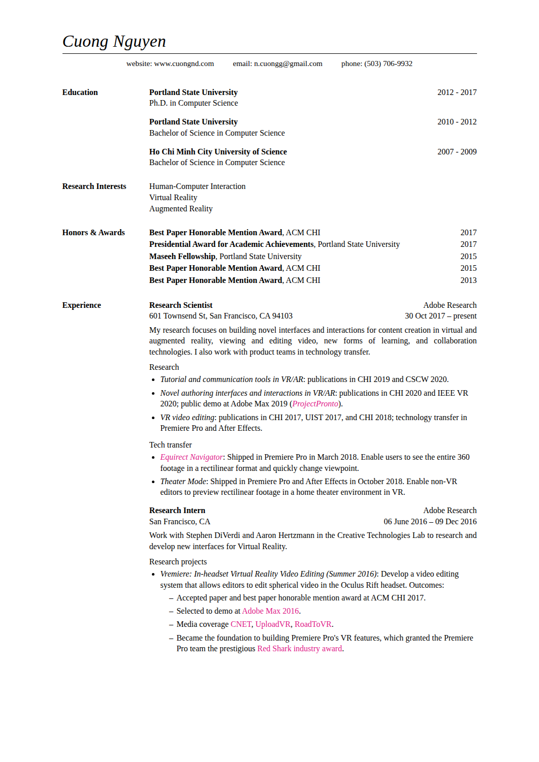Cuong Nguyen
website: www.cuongnd.com email: n.cuongg@gmail.com phone: (503) 706-9932
| Education | Portland State University 2012 - 2017 Ph.D. in Computer Science Portland State University 2010 - 2012 Bachelor of Science in Computer Science Ho Chi Minh City University of Science 2007 - 2009 Bachelor of Science in Computer Science |
| Research Interests | Human-Computer Interaction Virtual Reality Augmented Reality |
| Honors & Awards | Best Paper Honorable Mention Award , ACM CHI 2017 Presidential Award for Academic Achievements , Portland State University 2017 Maseeh Fellowship , Portland State University 2015 Best Paper Honorable Mention Award , ACM CHI 2015 Best Paper Honorable Mention Award , ACM CHI 2013 |
| Experience | Research Scientist Adobe Research 601 Townsend St, San Francisco, CA 94103 30 Oct 2017 – present My research focuses on building novel interfaces and interactions for content creation in virtual and augmented reality, viewing and editing video, new forms of learning, and collaboration technologies. I also work with product teams in technology transfer. Research Tutorial and communication tools in VR/AR : publications in CHI 2019 and CSCW 2020. Novel authoring interfaces and interactions in VR/AR : publications in CHI 2020 and IEEE VR 2020; public demo at Adobe Max 2019 ( ProjectPronto ). VR video editing : publications in CHI 2017, UIST 2017, and CHI 2018; technology transfer in Premiere Pro and After Effects. Tech transfer Equirect Navigator : Shipped in Premiere Pro in March 2018. Enable users to see the entire 360 footage in a rectilinear format and quickly change viewpoint. Theater Mode : Shipped in Premiere Pro and After Effects in October 2018. Enable non-VR editors to preview rectilinear footage in a home theater environment in VR. Research Intern Adobe Research San Francisco, CA 06 June 2016 – 09 Dec 2016 Work with Stephen DiVerdi and Aaron Hertzmann in the Creative Technologies Lab to research and develop new interfaces for Virtual Reality. Research projects Vremiere: In-headset Virtual Reality Video Editing (Summer 2016) : Develop a video editing system that allows editors to edit spherical video in the Oculus Rift headset. Outcomes: Accepted paper and best paper honorable mention award at ACM CHI 2017. Selected to demo at Adobe Max 2016 . Media coverage CNET , UploadVR , RoadToVR . Became the foundation to building Premiere Pro's VR features, which granted the Premiere Pro team the prestigious Red Shark industry award . |